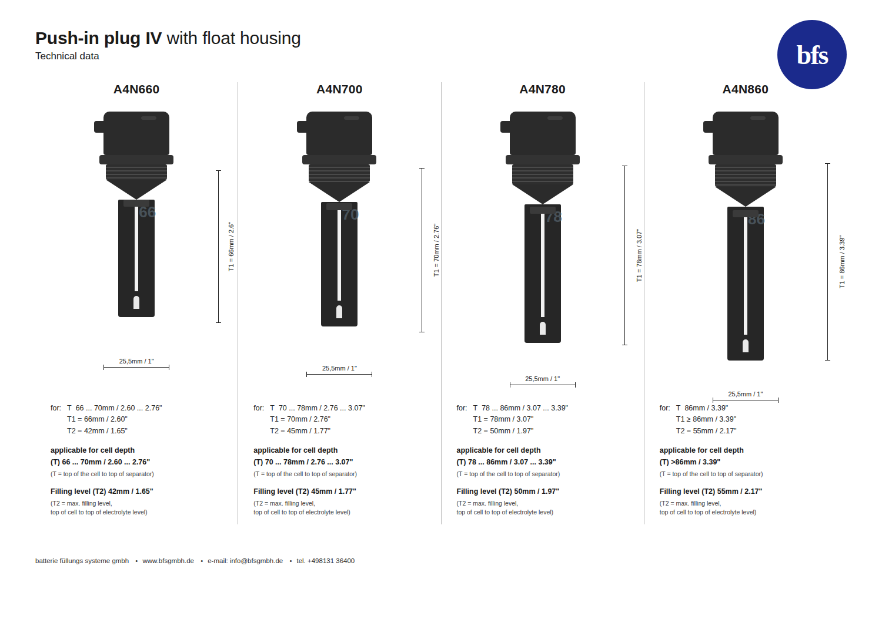Push-in plug IV with float housing
Technical data
bfs
A4N660
66
T1 = 66mm / 2.6"
25,5mm / 1"
for:
T 66 ... 70mm / 2.60 ... 2.76"
T1 = 66mm / 2.60"
T2 = 42mm / 1.65"
applicable for cell depth
(T) 66 ... 70mm / 2.60 ... 2.76"
(T = top of the cell to top of separator)
Filling level (T2) 42mm / 1.65"
(T2 = max. filling level,
top of cell to top of electrolyte level)
A4N700
70
T1 = 70mm / 2.76"
25,5mm / 1"
for:
T 70 ... 78mm / 2.76 ... 3.07"
T1 = 70mm / 2.76"
T2 = 45mm / 1.77"
applicable for cell depth
(T) 70 ... 78mm / 2.76 ... 3.07"
(T = top of the cell to top of separator)
Filling level (T2) 45mm / 1.77"
(T2 = max. filling level,
top of cell to top of electrolyte level)
A4N780
78
T1 = 78mm / 3.07"
25,5mm / 1"
for:
T 78 ... 86mm / 3.07 ... 3.39"
T1 = 78mm / 3.07"
T2 = 50mm / 1.97"
applicable for cell depth
(T) 78 ... 86mm / 3.07 ... 3.39"
(T = top of the cell to top of separator)
Filling level (T2) 50mm / 1.97"
(T2 = max. filling level,
top of cell to top of electrolyte level)
A4N860
86
T1 = 86mm / 3.39"
25,5mm / 1"
for:
T 86mm / 3.39"
T1 ≥ 86mm / 3.39"
T2 = 55mm / 2.17"
applicable for cell depth
(T) >86mm / 3.39"
(T = top of the cell to top of separator)
Filling level (T2) 55mm / 2.17"
(T2 = max. filling level,
top of cell to top of electrolyte level)
batterie füllungs systeme gmbh •www.bfsgmbh.de •e-mail: info@bfsgmbh.de •tel. +498131 36400